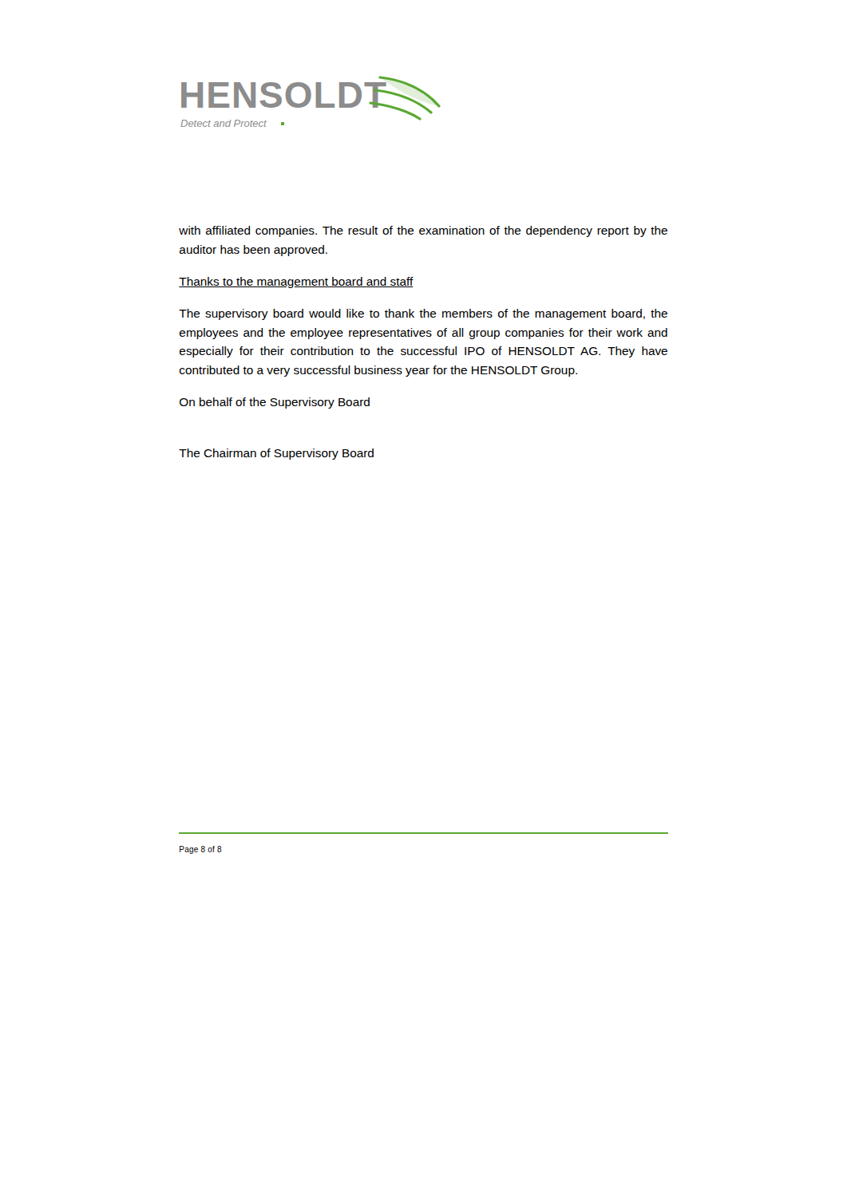HENSOLDT Detect and Protect
with affiliated companies. The result of the examination of the dependency report by the auditor has been approved.
Thanks to the management board and staff
The supervisory board would like to thank the members of the management board, the employees and the employee representatives of all group companies for their work and especially for their contribution to the successful IPO of HENSOLDT AG. They have contributed to a very successful business year for the HENSOLDT Group.
On behalf of the Supervisory Board
The Chairman of Supervisory Board
Page 8 of 8